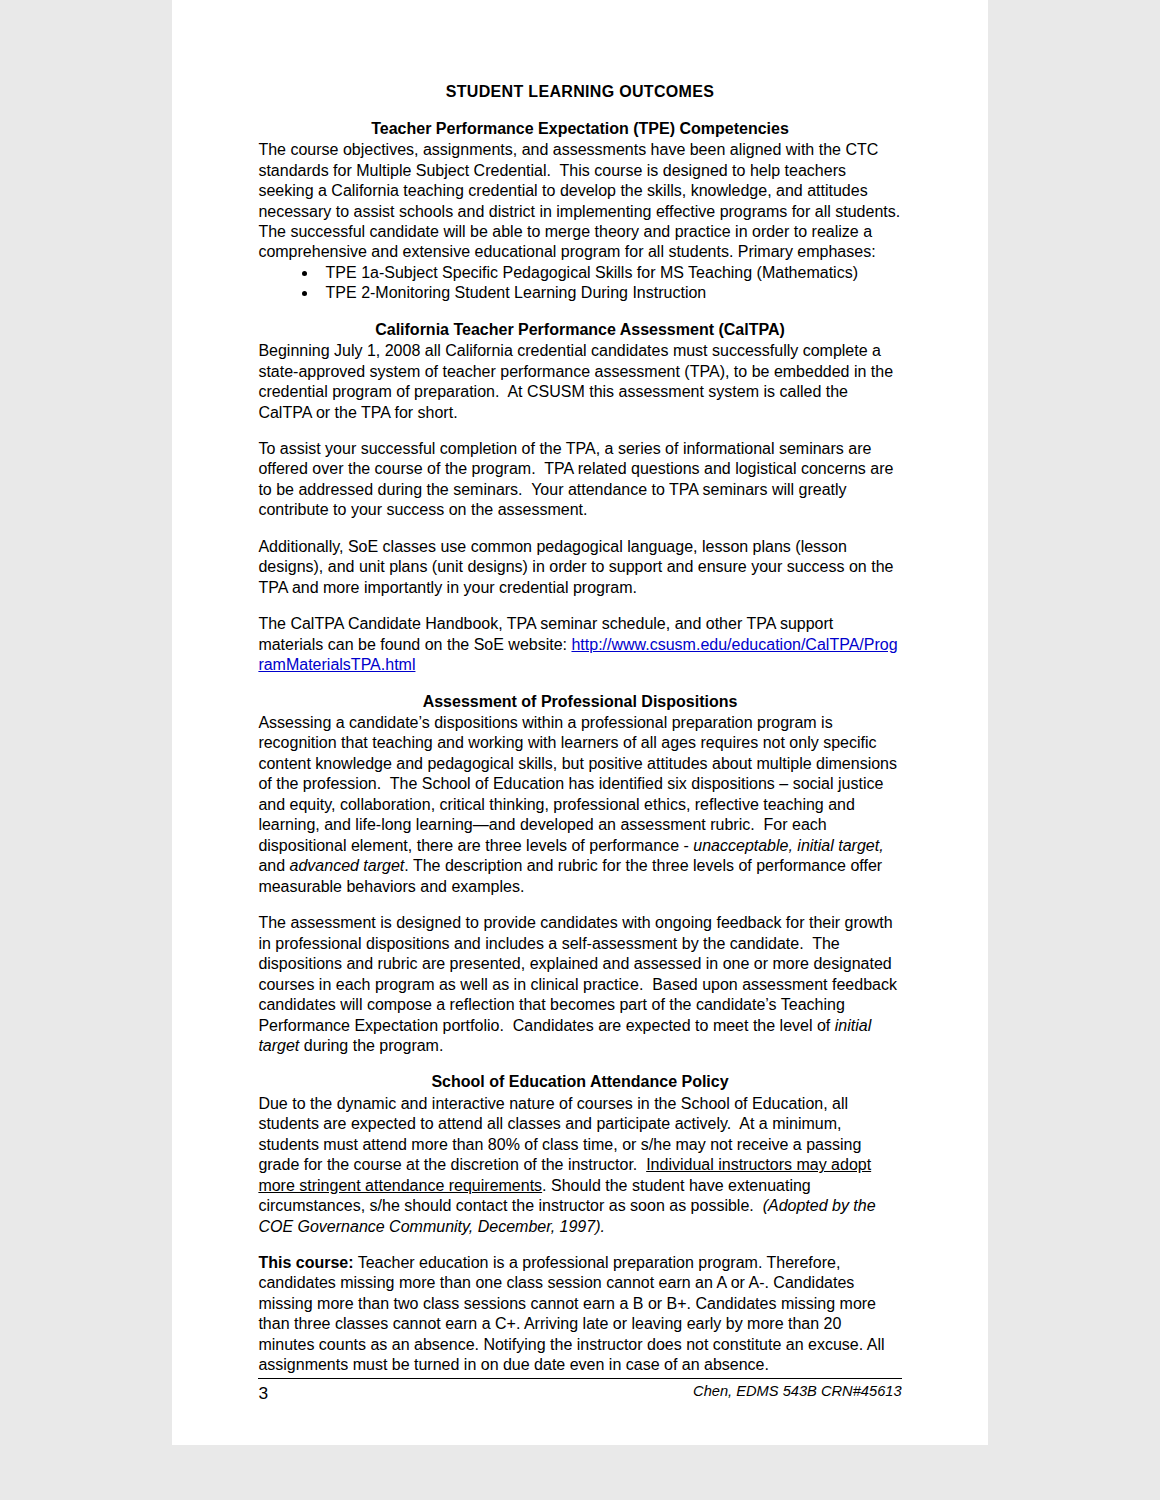STUDENT LEARNING OUTCOMES
Teacher Performance Expectation (TPE) Competencies
The course objectives, assignments, and assessments have been aligned with the CTC standards for Multiple Subject Credential. This course is designed to help teachers seeking a California teaching credential to develop the skills, knowledge, and attitudes necessary to assist schools and district in implementing effective programs for all students. The successful candidate will be able to merge theory and practice in order to realize a comprehensive and extensive educational program for all students. Primary emphases:
TPE 1a-Subject Specific Pedagogical Skills for MS Teaching (Mathematics)
TPE 2-Monitoring Student Learning During Instruction
California Teacher Performance Assessment (CalTPA)
Beginning July 1, 2008 all California credential candidates must successfully complete a state-approved system of teacher performance assessment (TPA), to be embedded in the credential program of preparation. At CSUSM this assessment system is called the CalTPA or the TPA for short.
To assist your successful completion of the TPA, a series of informational seminars are offered over the course of the program. TPA related questions and logistical concerns are to be addressed during the seminars. Your attendance to TPA seminars will greatly contribute to your success on the assessment.
Additionally, SoE classes use common pedagogical language, lesson plans (lesson designs), and unit plans (unit designs) in order to support and ensure your success on the TPA and more importantly in your credential program.
The CalTPA Candidate Handbook, TPA seminar schedule, and other TPA support materials can be found on the SoE website: http://www.csusm.edu/education/CalTPA/ProgramMaterialsTPA.html
Assessment of Professional Dispositions
Assessing a candidate’s dispositions within a professional preparation program is recognition that teaching and working with learners of all ages requires not only specific content knowledge and pedagogical skills, but positive attitudes about multiple dimensions of the profession. The School of Education has identified six dispositions – social justice and equity, collaboration, critical thinking, professional ethics, reflective teaching and learning, and life-long learning—and developed an assessment rubric. For each dispositional element, there are three levels of performance - unacceptable, initial target, and advanced target. The description and rubric for the three levels of performance offer measurable behaviors and examples.
The assessment is designed to provide candidates with ongoing feedback for their growth in professional dispositions and includes a self-assessment by the candidate. The dispositions and rubric are presented, explained and assessed in one or more designated courses in each program as well as in clinical practice. Based upon assessment feedback candidates will compose a reflection that becomes part of the candidate’s Teaching Performance Expectation portfolio. Candidates are expected to meet the level of initial target during the program.
School of Education Attendance Policy
Due to the dynamic and interactive nature of courses in the School of Education, all students are expected to attend all classes and participate actively. At a minimum, students must attend more than 80% of class time, or s/he may not receive a passing grade for the course at the discretion of the instructor. Individual instructors may adopt more stringent attendance requirements. Should the student have extenuating circumstances, s/he should contact the instructor as soon as possible. (Adopted by the COE Governance Community, December, 1997).
This course: Teacher education is a professional preparation program. Therefore, candidates missing more than one class session cannot earn an A or A-. Candidates missing more than two class sessions cannot earn a B or B+. Candidates missing more than three classes cannot earn a C+. Arriving late or leaving early by more than 20 minutes counts as an absence. Notifying the instructor does not constitute an excuse. All assignments must be turned in on due date even in case of an absence.
3 Chen, EDMS 543B CRN#45613